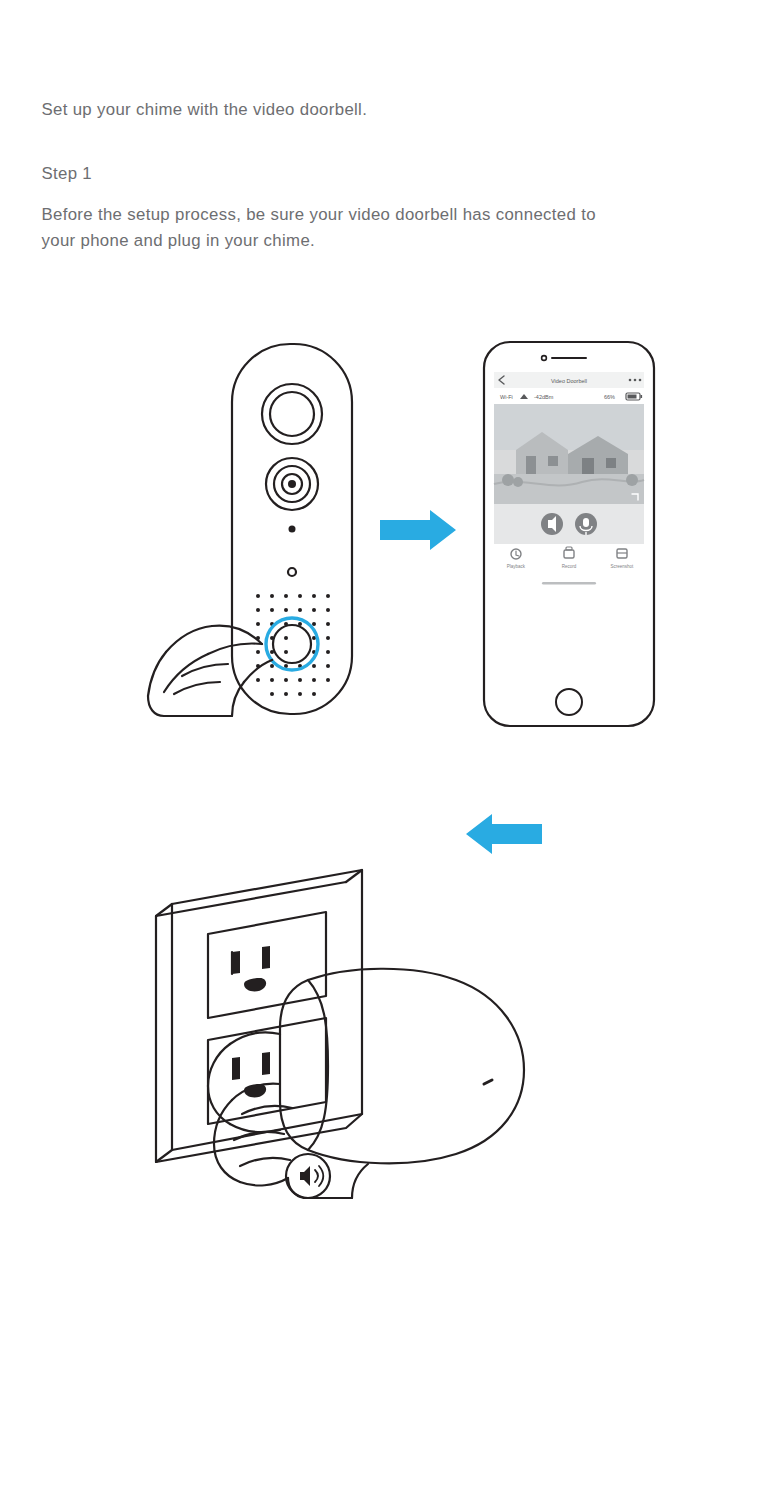Set up your chime with the video doorbell.
Step 1
Before the setup process, be sure your video doorbell has connected to your phone and plug in your chime.
Finger pressing the video doorbell button while a phone shows the live camera view Line drawing: a hand presses the illuminated button on the video doorbell. A blue arrow points to a smartphone displaying the doorbell's live video feed with Wi-Fi signal, battery level, and Playback, Record and Screenshot buttons. Video Doorbell Wi-Fi -42dBm 66% Playback Record Screenshot Hand plugging the chime into a wall outlet Line drawing: a hand holds the plug-in chime and inserts it into the lower socket of a two-socket wall outlet. A blue arrow points toward the outlet. The chime has a speaker button on its face.